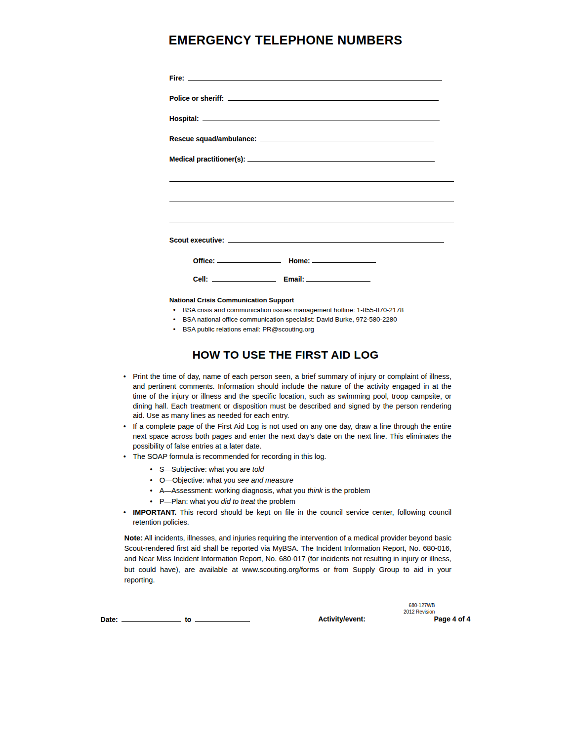EMERGENCY TELEPHONE NUMBERS
Fire:
Police or sheriff:
Hospital:
Rescue squad/ambulance:
Medical practitioner(s):
Scout executive:
Office: Home:
Cell: Email:
National Crisis Communication Support
BSA crisis and communication issues management hotline: 1-855-870-2178
BSA national office communication specialist: David Burke, 972-580-2280
BSA public relations email: PR@scouting.org
HOW TO USE THE FIRST AID LOG
Print the time of day, name of each person seen, a brief summary of injury or complaint of illness, and pertinent comments. Information should include the nature of the activity engaged in at the time of the injury or illness and the specific location, such as swimming pool, troop campsite, or dining hall. Each treatment or disposition must be described and signed by the person rendering aid. Use as many lines as needed for each entry.
If a complete page of the First Aid Log is not used on any one day, draw a line through the entire next space across both pages and enter the next day’s date on the next line. This eliminates the possibility of false entries at a later date.
The SOAP formula is recommended for recording in this log.
S—Subjective: what you are told
O—Objective: what you see and measure
A—Assessment: working diagnosis, what you think is the problem
P—Plan: what you did to treat the problem
IMPORTANT. This record should be kept on file in the council service center, following council retention policies.
Note: All incidents, illnesses, and injuries requiring the intervention of a medical provider beyond basic Scout-rendered first aid shall be reported via MyBSA. The Incident Information Report, No. 680-016, and Near Miss Incident Information Report, No. 680-017 (for incidents not resulting in injury or illness, but could have), are available at www.scouting.org/forms or from Supply Group to aid in your reporting.
680-127WB
2012 Revision
Date: to Page 4 of 4
Activity/event: